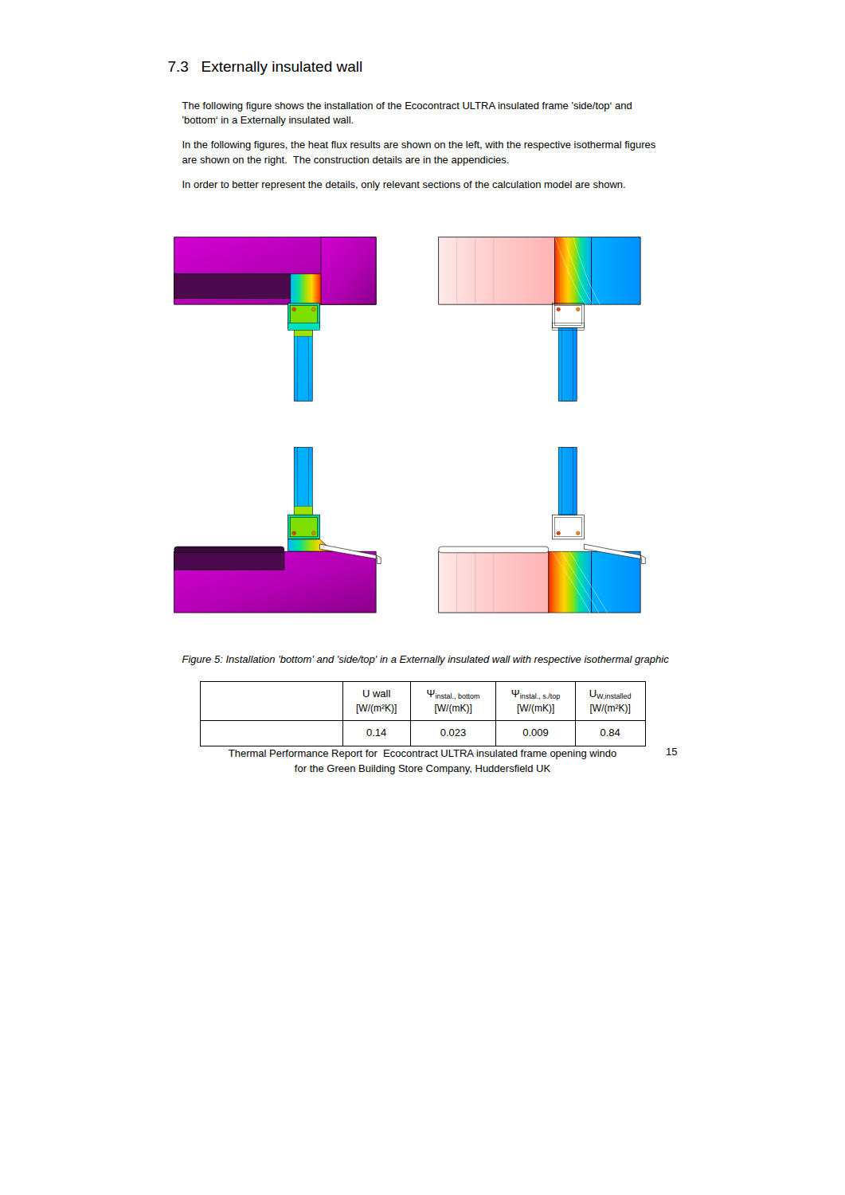7.3 Externally insulated wall
The following figure shows the installation of the Ecocontract ULTRA insulated frame 'side/top‘ and 'bottom‘ in a Externally insulated wall.
In the following figures, the heat flux results are shown on the left, with the respective isothermal figures are shown on the right. The construction details are in the appendicies.
In order to better represent the details, only relevant sections of the calculation model are shown.
Figure 5: Installation 'bottom' and 'side/top' in a Externally insulated wall with respective isothermal graphic
| | U wall [W/(m²K)] | Ψ instal., bottom [W/(mK)] | Ψ instal., s./top [W/(mK)] | U W,installed [W/(m²K)] |
| --- | --- | --- | --- | --- |
| | 0.14 | 0.023 | 0.009 | 0.84 |
Thermal Performance Report for Ecocontract ULTRA insulated frame opening windo15 for the Green Building Store Company, Huddersfield UK